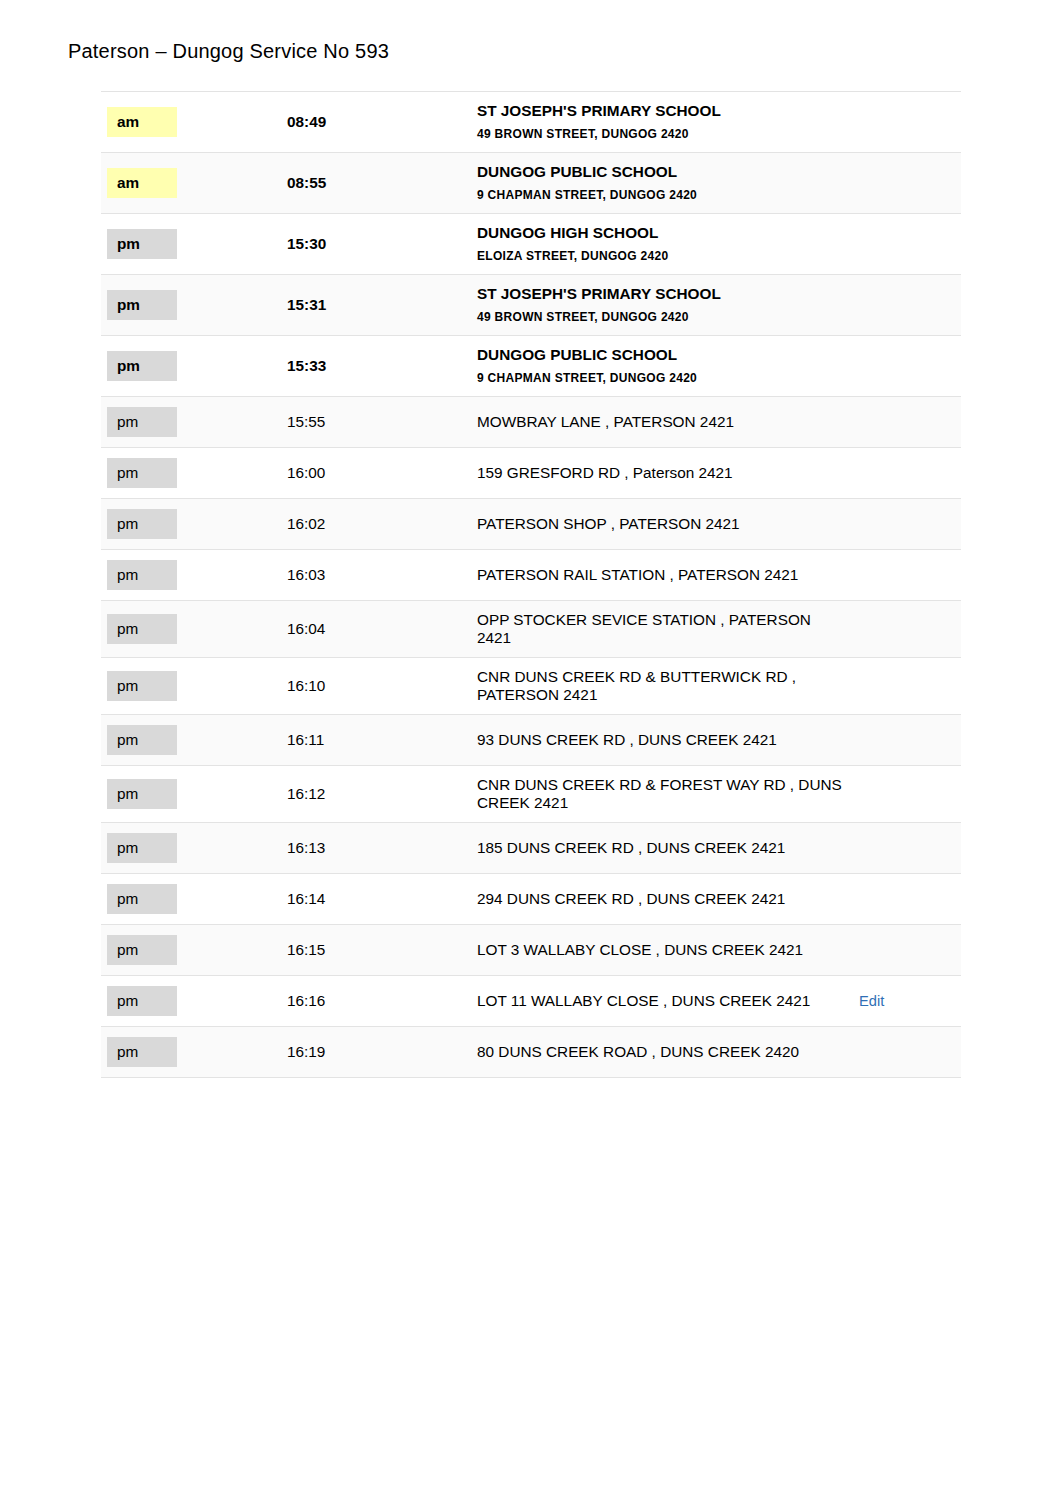Paterson – Dungog Service No 593
| am | | | 08:49 | | | ST JOSEPH'S PRIMARY SCHOOL 49 BROWN STREET, DUNGOG 2420 | | |
| am | | | 08:55 | | | DUNGOG PUBLIC SCHOOL 9 CHAPMAN STREET, DUNGOG 2420 | | |
| pm | | | 15:30 | | | DUNGOG HIGH SCHOOL ELOIZA STREET, DUNGOG 2420 | | |
| pm | | | 15:31 | | | ST JOSEPH'S PRIMARY SCHOOL 49 BROWN STREET, DUNGOG 2420 | | |
| pm | | | 15:33 | | | DUNGOG PUBLIC SCHOOL 9 CHAPMAN STREET, DUNGOG 2420 | | |
| pm | | | 15:55 | | | MOWBRAY LANE , PATERSON 2421 | | |
| pm | | | 16:00 | | | 159 GRESFORD RD , Paterson 2421 | | |
| pm | | | 16:02 | | | PATERSON SHOP , PATERSON 2421 | | |
| pm | | | 16:03 | | | PATERSON RAIL STATION , PATERSON 2421 | | |
| pm | | | 16:04 | | | OPP STOCKER SEVICE STATION , PATERSON 2421 | | |
| pm | | | 16:10 | | | CNR DUNS CREEK RD & BUTTERWICK RD , PATERSON 2421 | | |
| pm | | | 16:11 | | | 93 DUNS CREEK RD , DUNS CREEK 2421 | | |
| pm | | | 16:12 | | | CNR DUNS CREEK RD & FOREST WAY RD , DUNS CREEK 2421 | | |
| pm | | | 16:13 | | | 185 DUNS CREEK RD , DUNS CREEK 2421 | | |
| pm | | | 16:14 | | | 294 DUNS CREEK RD , DUNS CREEK 2421 | | |
| pm | | | 16:15 | | | LOT 3 WALLABY CLOSE , DUNS CREEK 2421 | | |
| pm | | | 16:16 | | | LOT 11 WALLABY CLOSE , DUNS CREEK 2421 | Edit | |
| pm | | | 16:19 | | | 80 DUNS CREEK ROAD , DUNS CREEK 2420 | | |